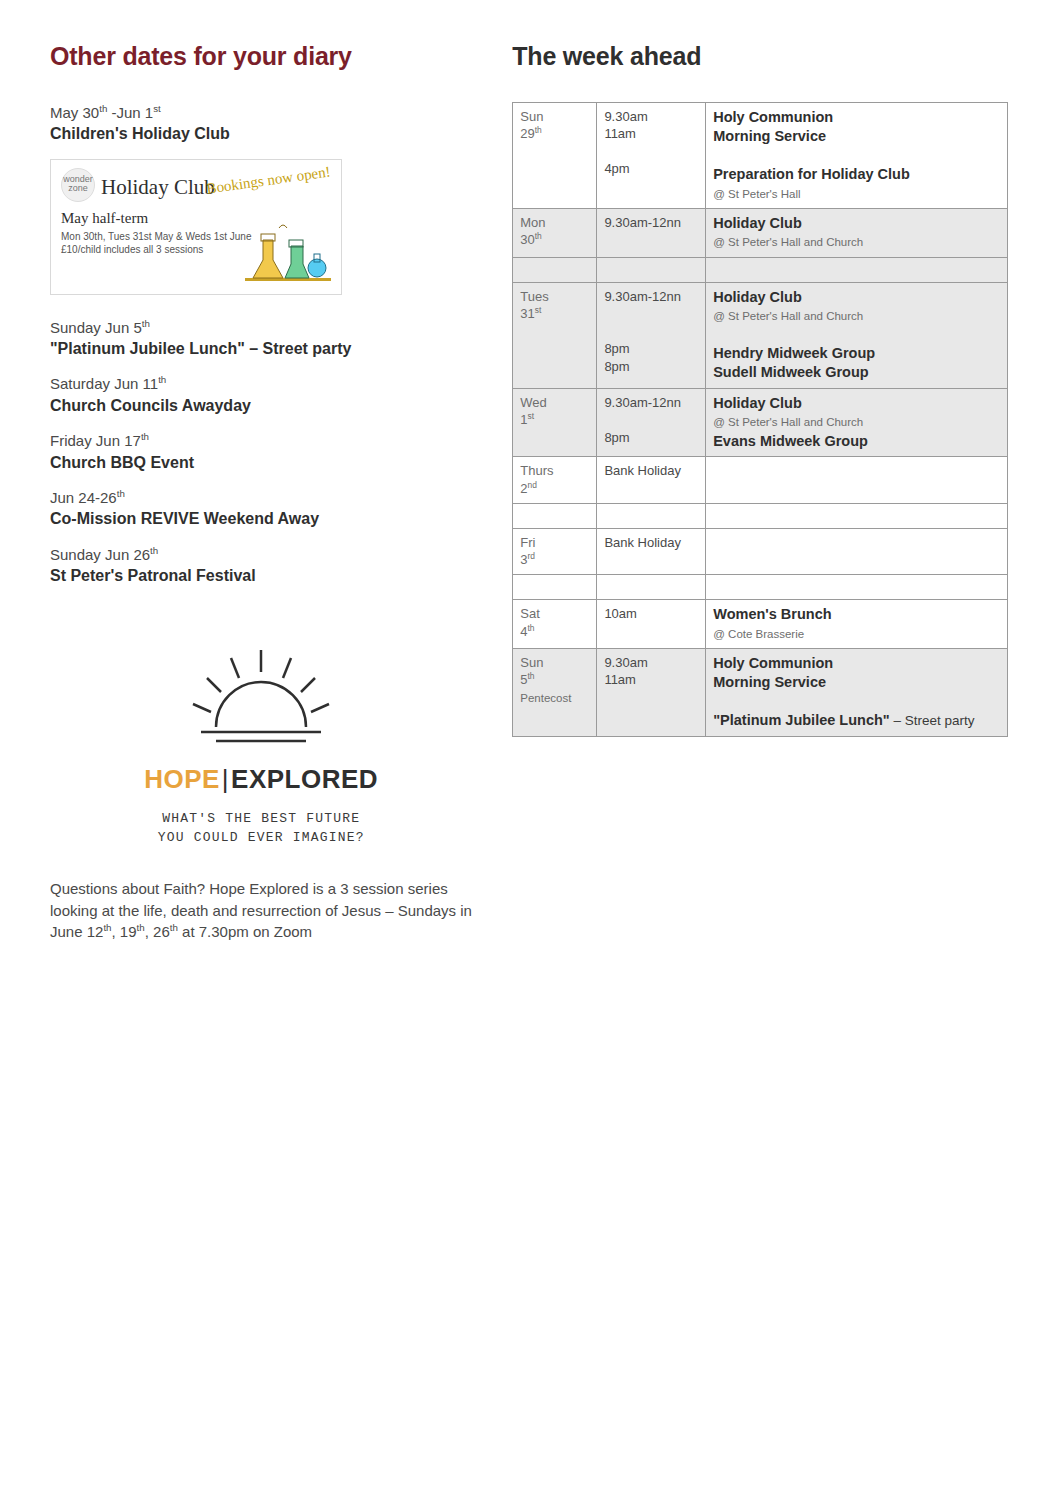Other dates for your diary
May 30th -Jun 1st
Children's Holiday Club
wonder
zone Holiday Club
Bookings now open!
May half-term
Mon 30th, Tues 31st May & Weds 1st June
£10/child includes all 3 sessions
Sunday Jun 5th
"Platinum Jubilee Lunch" – Street party
Saturday Jun 11th
Church Councils Awayday
Friday Jun 17th
Church BBQ Event
Jun 24-26th
Co-Mission REVIVE Weekend Away
Sunday Jun 26th
St Peter's Patronal Festival
HOPE|EXPLORED
WHAT'S THE BEST FUTURE
YOU COULD EVER IMAGINE?
Questions about Faith? Hope Explored is a 3 session series looking at the life, death and resurrection of Jesus – Sundays in June 12th, 19th, 26th at 7.30pm on Zoom
The week ahead
| Sun 29 th | 9.30am 11am 4pm | Holy Communion Morning Service Preparation for Holiday Club @ St Peter's Hall |
| Mon 30 th | 9.30am-12nn | Holiday Club @ St Peter's Hall and Church |
| Tues 31 st | 9.30am-12nn 8pm 8pm | Holiday Club @ St Peter's Hall and Church Hendry Midweek Group Sudell Midweek Group |
| Wed 1 st | 9.30am-12nn 8pm | Holiday Club @ St Peter's Hall and Church Evans Midweek Group |
| Thurs 2 nd | Bank Holiday | |
| Fri 3 rd | Bank Holiday | |
| Sat 4 th | 10am | Women's Brunch @ Cote Brasserie |
| Sun 5 th Pentecost | 9.30am 11am | Holy Communion Morning Service "Platinum Jubilee Lunch" – Street party |